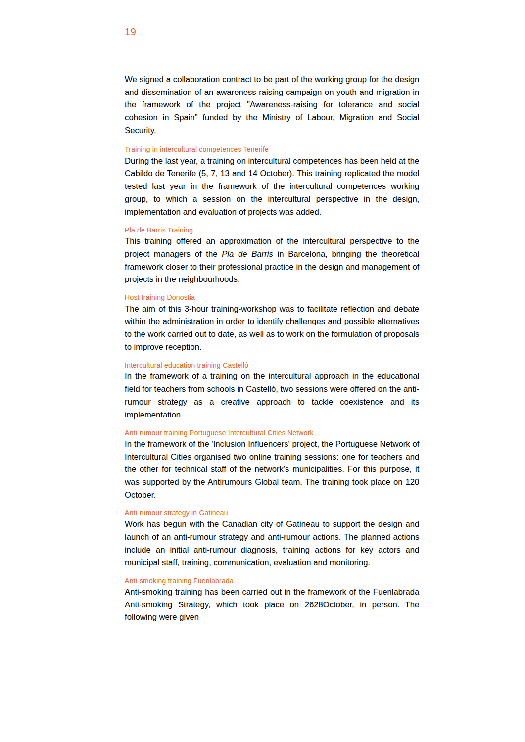19
We signed a collaboration contract to be part of the working group for the design and dissemination of an awareness-raising campaign on youth and migration in the framework of the project "Awareness-raising for tolerance and social cohesion in Spain" funded by the Ministry of Labour, Migration and Social Security.
Training in intercultural competences Tenerife
During the last year, a training on intercultural competences has been held at the Cabildo de Tenerife (5, 7, 13 and 14 October). This training replicated the model tested last year in the framework of the intercultural competences working group, to which a session on the intercultural perspective in the design, implementation and evaluation of projects was added.
Pla de Barris Training
This training offered an approximation of the intercultural perspective to the project managers of the Pla de Barris in Barcelona, bringing the theoretical framework closer to their professional practice in the design and management of projects in the neighbourhoods.
Host training Donostia
The aim of this 3-hour training-workshop was to facilitate reflection and debate within the administration in order to identify challenges and possible alternatives to the work carried out to date, as well as to work on the formulation of proposals to improve reception.
Intercultural education training Castelló
In the framework of a training on the intercultural approach in the educational field for teachers from schools in Castelló, two sessions were offered on the anti-rumour strategy as a creative approach to tackle coexistence and its implementation.
Anti-rumour training Portuguese Intercultural Cities Network
In the framework of the 'Inclusion Influencers' project, the Portuguese Network of Intercultural Cities organised two online training sessions: one for teachers and the other for technical staff of the network's municipalities. For this purpose, it was supported by the Antirumours Global team. The training took place on 120 October.
Anti-rumour strategy in Gatineau
Work has begun with the Canadian city of Gatineau to support the design and launch of an anti-rumour strategy and anti-rumour actions. The planned actions include an initial anti-rumour diagnosis, training actions for key actors and municipal staff, training, communication, evaluation and monitoring.
Anti-smoking training Fuenlabrada
Anti-smoking training has been carried out in the framework of the Fuenlabrada Anti-smoking Strategy, which took place on 2628October, in person. The following were given